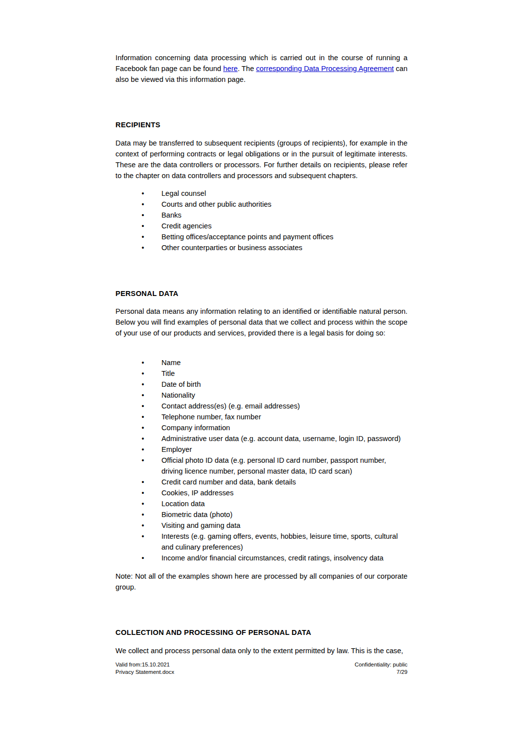Information concerning data processing which is carried out in the course of running a Facebook fan page can be found here. The corresponding Data Processing Agreement can also be viewed via this information page.
RECIPIENTS
Data may be transferred to subsequent recipients (groups of recipients), for example in the context of performing contracts or legal obligations or in the pursuit of legitimate interests. These are the data controllers or processors. For further details on recipients, please refer to the chapter on data controllers and processors and subsequent chapters.
Legal counsel
Courts and other public authorities
Banks
Credit agencies
Betting offices/acceptance points and payment offices
Other counterparties or business associates
PERSONAL DATA
Personal data means any information relating to an identified or identifiable natural person. Below you will find examples of personal data that we collect and process within the scope of your use of our products and services, provided there is a legal basis for doing so:
Name
Title
Date of birth
Nationality
Contact address(es) (e.g. email addresses)
Telephone number, fax number
Company information
Administrative user data (e.g. account data, username, login ID, password)
Employer
Official photo ID data (e.g. personal ID card number, passport number, driving licence number, personal master data, ID card scan)
Credit card number and data, bank details
Cookies, IP addresses
Location data
Biometric data (photo)
Visiting and gaming data
Interests (e.g. gaming offers, events, hobbies, leisure time, sports, cultural and culinary preferences)
Income and/or financial circumstances, credit ratings, insolvency data
Note: Not all of the examples shown here are processed by all companies of our corporate group.
COLLECTION AND PROCESSING OF PERSONAL DATA
We collect and process personal data only to the extent permitted by law. This is the case,
Valid from:15.10.2021
Privacy Statement.docx
Confidentiality: public
7/29